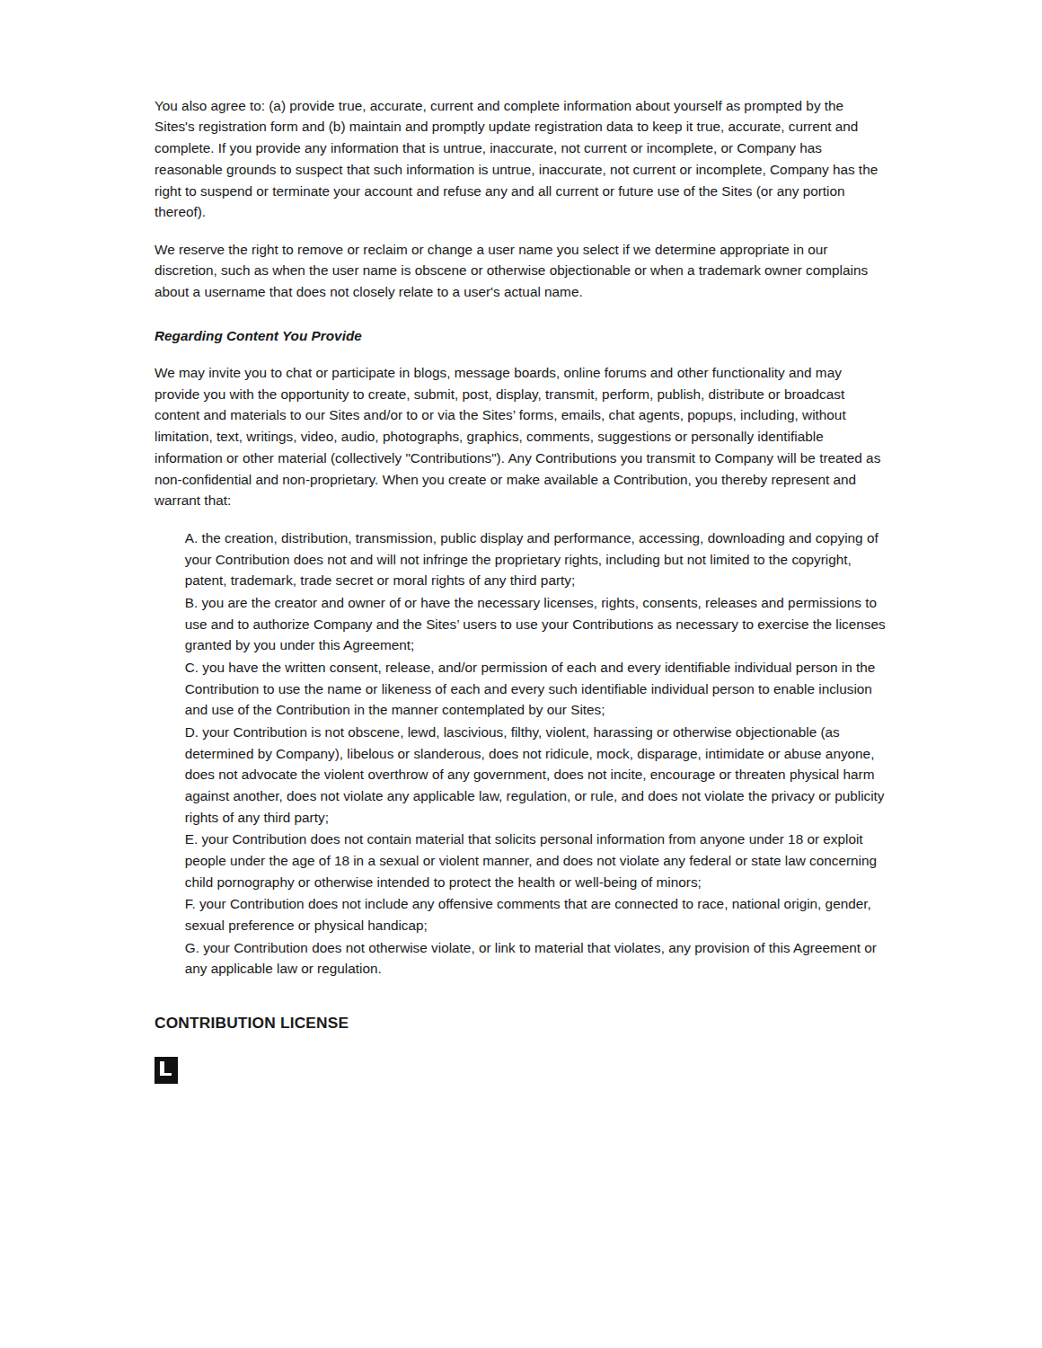You also agree to: (a) provide true, accurate, current and complete information about yourself as prompted by the Sites's registration form and (b) maintain and promptly update registration data to keep it true, accurate, current and complete. If you provide any information that is untrue, inaccurate, not current or incomplete, or Company has reasonable grounds to suspect that such information is untrue, inaccurate, not current or incomplete, Company has the right to suspend or terminate your account and refuse any and all current or future use of the Sites (or any portion thereof).
We reserve the right to remove or reclaim or change a user name you select if we determine appropriate in our discretion, such as when the user name is obscene or otherwise objectionable or when a trademark owner complains about a username that does not closely relate to a user's actual name.
Regarding Content You Provide
We may invite you to chat or participate in blogs, message boards, online forums and other functionality and may provide you with the opportunity to create, submit, post, display, transmit, perform, publish, distribute or broadcast content and materials to our Sites and/or to or via the Sites’ forms, emails, chat agents, popups, including, without limitation, text, writings, video, audio, photographs, graphics, comments, suggestions or personally identifiable information or other material (collectively "Contributions"). Any Contributions you transmit to Company will be treated as non-confidential and non-proprietary. When you create or make available a Contribution, you thereby represent and warrant that:
A. the creation, distribution, transmission, public display and performance, accessing, downloading and copying of your Contribution does not and will not infringe the proprietary rights, including but not limited to the copyright, patent, trademark, trade secret or moral rights of any third party;
B. you are the creator and owner of or have the necessary licenses, rights, consents, releases and permissions to use and to authorize Company and the Sites’ users to use your Contributions as necessary to exercise the licenses granted by you under this Agreement;
C. you have the written consent, release, and/or permission of each and every identifiable individual person in the Contribution to use the name or likeness of each and every such identifiable individual person to enable inclusion and use of the Contribution in the manner contemplated by our Sites;
D. your Contribution is not obscene, lewd, lascivious, filthy, violent, harassing or otherwise objectionable (as determined by Company), libelous or slanderous, does not ridicule, mock, disparage, intimidate or abuse anyone, does not advocate the violent overthrow of any government, does not incite, encourage or threaten physical harm against another, does not violate any applicable law, regulation, or rule, and does not violate the privacy or publicity rights of any third party;
E. your Contribution does not contain material that solicits personal information from anyone under 18 or exploit people under the age of 18 in a sexual or violent manner, and does not violate any federal or state law concerning child pornography or otherwise intended to protect the health or well-being of minors;
F. your Contribution does not include any offensive comments that are connected to race, national origin, gender, sexual preference or physical handicap;
G. your Contribution does not otherwise violate, or link to material that violates, any provision of this Agreement or any applicable law or regulation.
CONTRIBUTION LICENSE